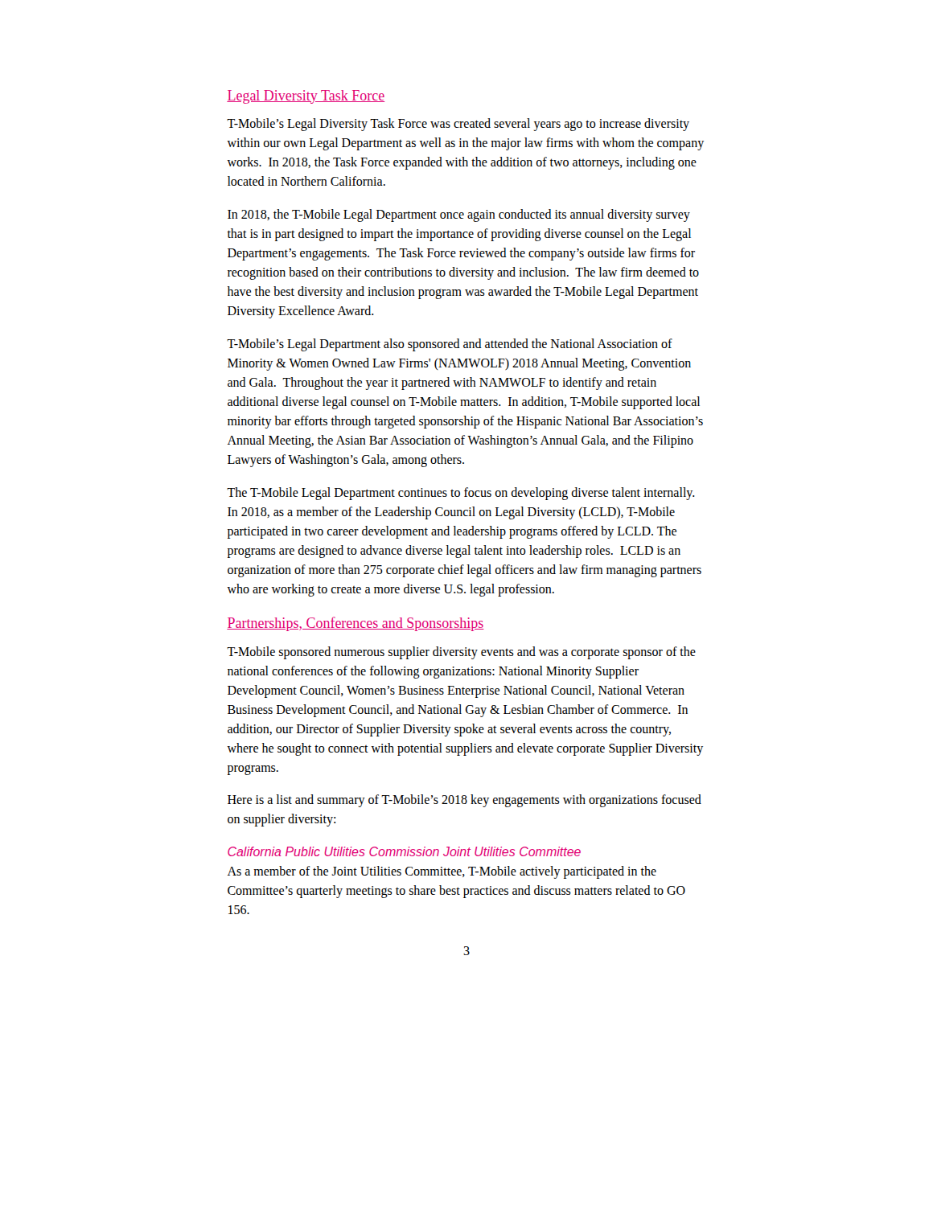Legal Diversity Task Force
T-Mobile’s Legal Diversity Task Force was created several years ago to increase diversity within our own Legal Department as well as in the major law firms with whom the company works. In 2018, the Task Force expanded with the addition of two attorneys, including one located in Northern California.
In 2018, the T-Mobile Legal Department once again conducted its annual diversity survey that is in part designed to impart the importance of providing diverse counsel on the Legal Department’s engagements. The Task Force reviewed the company’s outside law firms for recognition based on their contributions to diversity and inclusion. The law firm deemed to have the best diversity and inclusion program was awarded the T-Mobile Legal Department Diversity Excellence Award.
T-Mobile’s Legal Department also sponsored and attended the National Association of Minority & Women Owned Law Firms' (NAMWOLF) 2018 Annual Meeting, Convention and Gala. Throughout the year it partnered with NAMWOLF to identify and retain additional diverse legal counsel on T-Mobile matters. In addition, T-Mobile supported local minority bar efforts through targeted sponsorship of the Hispanic National Bar Association’s Annual Meeting, the Asian Bar Association of Washington’s Annual Gala, and the Filipino Lawyers of Washington’s Gala, among others.
The T-Mobile Legal Department continues to focus on developing diverse talent internally. In 2018, as a member of the Leadership Council on Legal Diversity (LCLD), T-Mobile participated in two career development and leadership programs offered by LCLD. The programs are designed to advance diverse legal talent into leadership roles. LCLD is an organization of more than 275 corporate chief legal officers and law firm managing partners who are working to create a more diverse U.S. legal profession.
Partnerships, Conferences and Sponsorships
T-Mobile sponsored numerous supplier diversity events and was a corporate sponsor of the national conferences of the following organizations: National Minority Supplier Development Council, Women’s Business Enterprise National Council, National Veteran Business Development Council, and National Gay & Lesbian Chamber of Commerce. In addition, our Director of Supplier Diversity spoke at several events across the country, where he sought to connect with potential suppliers and elevate corporate Supplier Diversity programs.
Here is a list and summary of T-Mobile’s 2018 key engagements with organizations focused on supplier diversity:
California Public Utilities Commission Joint Utilities Committee
As a member of the Joint Utilities Committee, T-Mobile actively participated in the Committee’s quarterly meetings to share best practices and discuss matters related to GO 156.
3